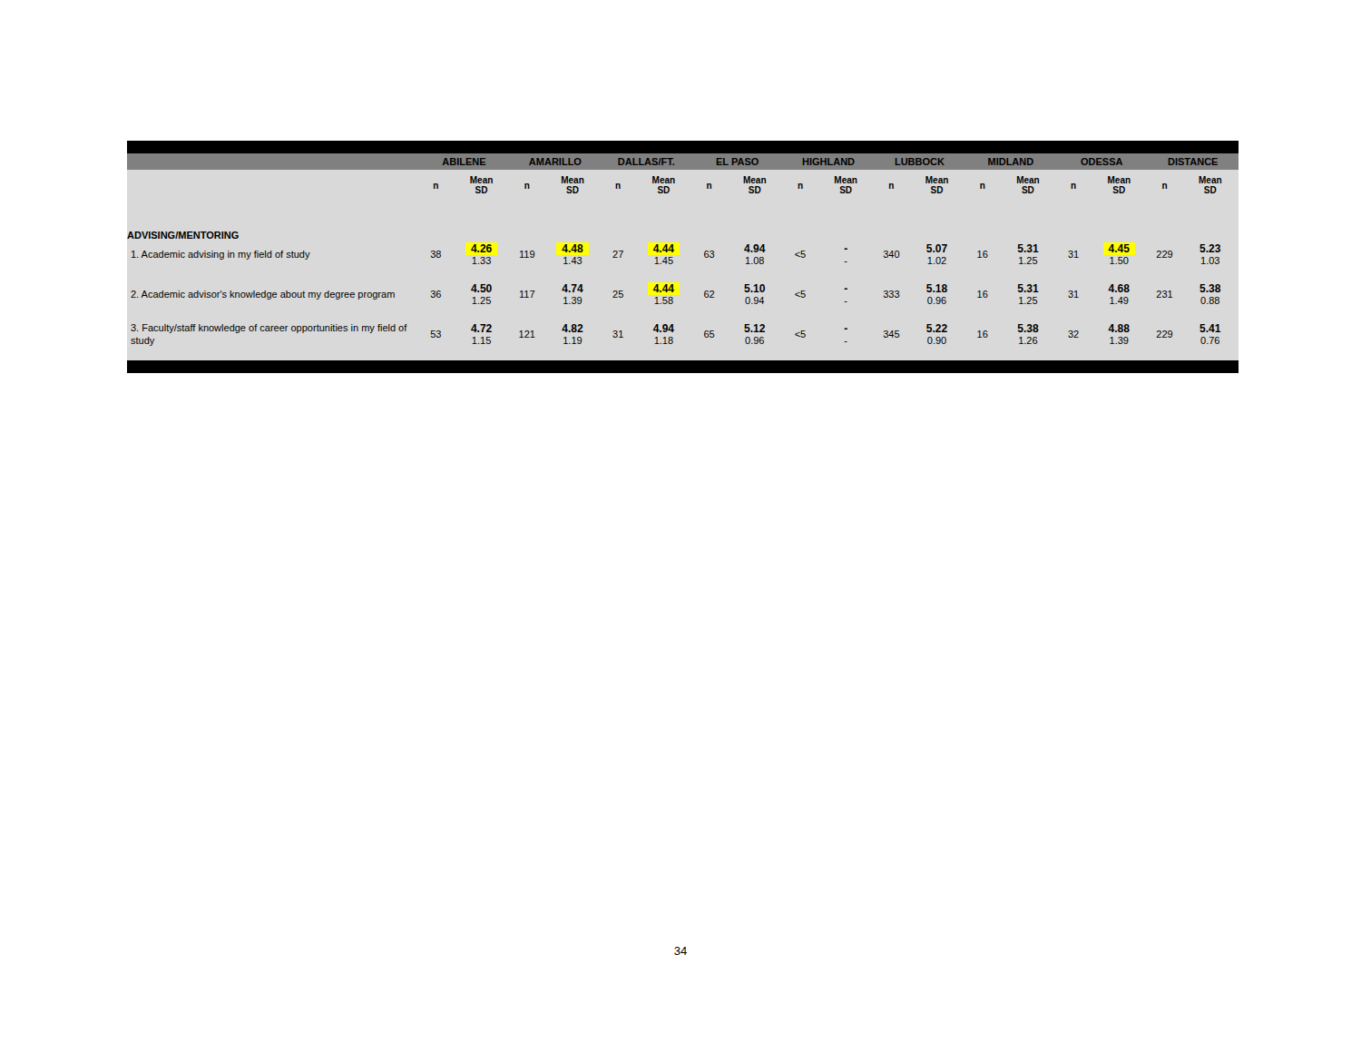| | ABILENE | AMARILLO | DALLAS/FT. | EL PASO | HIGHLAND | LUBBOCK | MIDLAND | ODESSA | DISTANCE |
| | n | Mean SD | n | Mean SD | n | Mean SD | n | Mean SD | n | Mean SD | n | Mean SD | n | Mean SD | n | Mean SD | n | Mean SD |
| ADVISING/MENTORING | |
| 1. Academic advising in my field of study | 38 | 4.26 1.33 | 119 | 4.48 1.43 | 27 | 4.44 1.45 | 63 | 4.94 1.08 | <5 | - - | 340 | 5.07 1.02 | 16 | 5.31 1.25 | 31 | 4.45 1.50 | 229 | 5.23 1.03 |
| 2. Academic advisor's knowledge about my degree program | 36 | 4.50 1.25 | 117 | 4.74 1.39 | 25 | 4.44 1.58 | 62 | 5.10 0.94 | <5 | - - | 333 | 5.18 0.96 | 16 | 5.31 1.25 | 31 | 4.68 1.49 | 231 | 5.38 0.88 |
| 3. Faculty/staff knowledge of career opportunities in my field of study | 53 | 4.72 1.15 | 121 | 4.82 1.19 | 31 | 4.94 1.18 | 65 | 5.12 0.96 | <5 | - - | 345 | 5.22 0.90 | 16 | 5.38 1.26 | 32 | 4.88 1.39 | 229 | 5.41 0.76 |
34